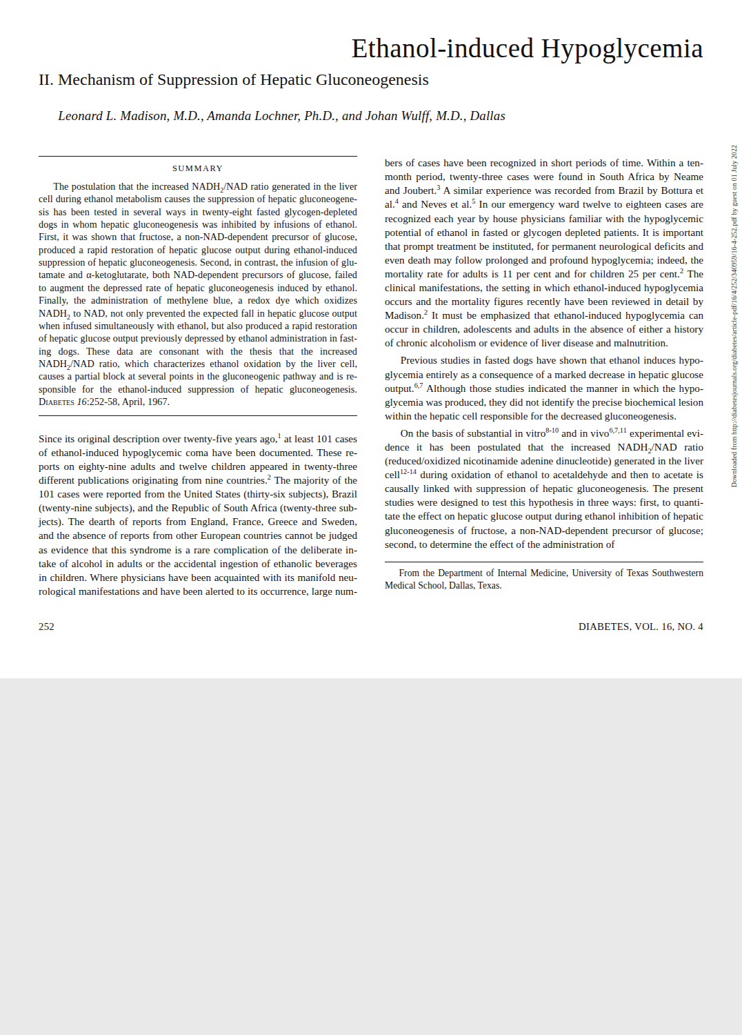Downloaded from http://diabetesjournals.org/diabetes/article-pdf/16/4/252/340959/16-4-252.pdf by guest on 01 July 2022
Ethanol-induced Hypoglycemia
II. Mechanism of Suppression of Hepatic Gluconeogenesis
Leonard L. Madison, M.D., Amanda Lochner, Ph.D., and Johan Wulff, M.D., Dallas
SUMMARY
The postulation that the increased NADH2/NAD ratio generated in the liver cell during ethanol metabolism causes the suppression of hepatic gluconeogenesis has been tested in several ways in twenty-eight fasted glycogen-depleted dogs in whom hepatic gluconeogenesis was inhibited by infusions of ethanol. First, it was shown that fructose, a non-NAD-dependent precursor of glucose, produced a rapid restoration of hepatic glucose output during ethanol-induced suppression of hepatic gluconeogenesis. Second, in contrast, the infusion of glutamate and α-ketoglutarate, both NAD-dependent precursors of glucose, failed to augment the depressed rate of hepatic gluconeogenesis induced by ethanol. Finally, the administration of methylene blue, a redox dye which oxidizes NADH2 to NAD, not only prevented the expected fall in hepatic glucose output when infused simultaneously with ethanol, but also produced a rapid restoration of hepatic glucose output previously depressed by ethanol administration in fasting dogs. These data are consonant with the thesis that the increased NADH2/NAD ratio, which characterizes ethanol oxidation by the liver cell, causes a partial block at several points in the gluconeogenic pathway and is responsible for the ethanol-induced suppression of hepatic gluconeogenesis. Diabetes 16:252-58, April, 1967.
Since its original description over twenty-five years ago,1 at least 101 cases of ethanol-induced hypoglycemic coma have been documented. These reports on eighty-nine adults and twelve children appeared in twenty-three different publications originating from nine countries.2 The majority of the 101 cases were reported from the United States (thirty-six subjects), Brazil (twenty-nine subjects), and the Republic of South Africa (twenty-three subjects). The dearth of reports from England, France, Greece and Sweden, and the absence of reports from other European countries cannot be judged as evidence that this syndrome is a rare complication of the deliberate intake of alcohol in adults or the accidental ingestion of ethanolic beverages in children. Where physicians have been acquainted with its manifold neurological manifestations and have been alerted to its occurrence, large numbers of cases have been recognized in short periods of time. Within a ten-month period, twenty-three cases were found in South Africa by Neame and Joubert.3 A similar experience was recorded from Brazil by Bottura et al.4 and Neves et al.5 In our emergency ward twelve to eighteen cases are recognized each year by house physicians familiar with the hypoglycemic potential of ethanol in fasted or glycogen depleted patients. It is important that prompt treatment be instituted, for permanent neurological deficits and even death may follow prolonged and profound hypoglycemia; indeed, the mortality rate for adults is 11 per cent and for children 25 per cent.2 The clinical manifestations, the setting in which ethanol-induced hypoglycemia occurs and the mortality figures recently have been reviewed in detail by Madison.2 It must be emphasized that ethanol-induced hypoglycemia can occur in children, adolescents and adults in the absence of either a history of chronic alcoholism or evidence of liver disease and malnutrition.
Previous studies in fasted dogs have shown that ethanol induces hypoglycemia entirely as a consequence of a marked decrease in hepatic glucose output.6,7 Although those studies indicated the manner in which the hypoglycemia was produced, they did not identify the precise biochemical lesion within the hepatic cell responsible for the decreased gluconeogenesis.
On the basis of substantial in vitro8-10 and in vivo6,7,11 experimental evidence it has been postulated that the increased NADH2/NAD ratio (reduced/oxidized nicotinamide adenine dinucleotide) generated in the liver cell12-14 during oxidation of ethanol to acetaldehyde and then to acetate is causally linked with suppression of hepatic gluconeogenesis. The present studies were designed to test this hypothesis in three ways: first, to quantitate the effect on hepatic glucose output during ethanol inhibition of hepatic gluconeogenesis of fructose, a non-NAD-dependent precursor of glucose; second, to determine the effect of the administration of
From the Department of Internal Medicine, University of Texas Southwestern Medical School, Dallas, Texas.
252 DIABETES, VOL. 16, NO. 4